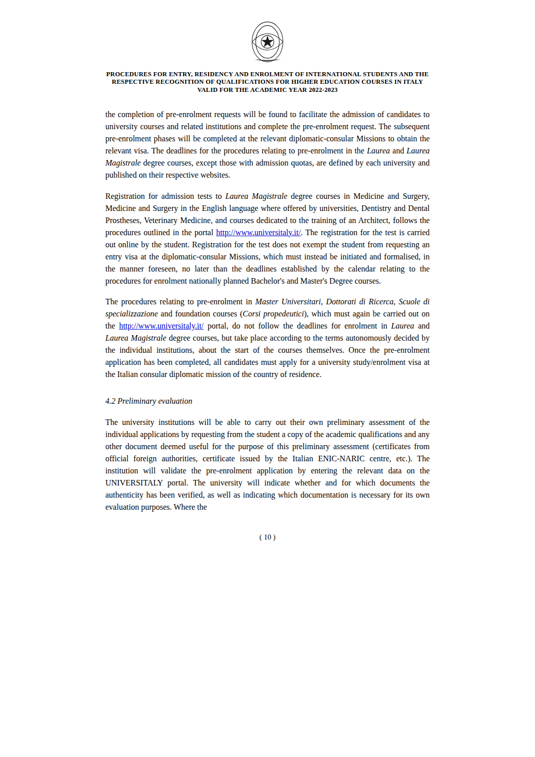PROCEDURES FOR ENTRY, RESIDENCY AND ENROLMENT OF INTERNATIONAL STUDENTS AND THE RESPECTIVE RECOGNITION OF QUALIFICATIONS FOR HIGHER EDUCATION COURSES IN ITALY VALID FOR THE ACADEMIC YEAR 2022-2023
the completion of pre-enrolment requests will be found to facilitate the admission of candidates to university courses and related institutions and complete the pre-enrolment request. The subsequent pre-enrolment phases will be completed at the relevant diplomatic-consular Missions to obtain the relevant visa. The deadlines for the procedures relating to pre-enrolment in the Laurea and Laurea Magistrale degree courses, except those with admission quotas, are defined by each university and published on their respective websites.
Registration for admission tests to Laurea Magistrale degree courses in Medicine and Surgery, Medicine and Surgery in the English language where offered by universities, Dentistry and Dental Prostheses, Veterinary Medicine, and courses dedicated to the training of an Architect, follows the procedures outlined in the portal http://www.universitaly.it/. The registration for the test is carried out online by the student. Registration for the test does not exempt the student from requesting an entry visa at the diplomatic-consular Missions, which must instead be initiated and formalised, in the manner foreseen, no later than the deadlines established by the calendar relating to the procedures for enrolment nationally planned Bachelor's and Master's Degree courses.
The procedures relating to pre-enrolment in Master Universitari, Dottorati di Ricerca, Scuole di specializzazione and foundation courses (Corsi propedeutici), which must again be carried out on the http://www.universitaly.it/ portal, do not follow the deadlines for enrolment in Laurea and Laurea Magistrale degree courses, but take place according to the terms autonomously decided by the individual institutions, about the start of the courses themselves. Once the pre-enrolment application has been completed, all candidates must apply for a university study/enrolment visa at the Italian consular diplomatic mission of the country of residence.
4.2 Preliminary evaluation
The university institutions will be able to carry out their own preliminary assessment of the individual applications by requesting from the student a copy of the academic qualifications and any other document deemed useful for the purpose of this preliminary assessment (certificates from official foreign authorities, certificate issued by the Italian ENIC-NARIC centre, etc.). The institution will validate the pre-enrolment application by entering the relevant data on the UNIVERSITALY portal. The university will indicate whether and for which documents the authenticity has been verified, as well as indicating which documentation is necessary for its own evaluation purposes. Where the
( 10 )